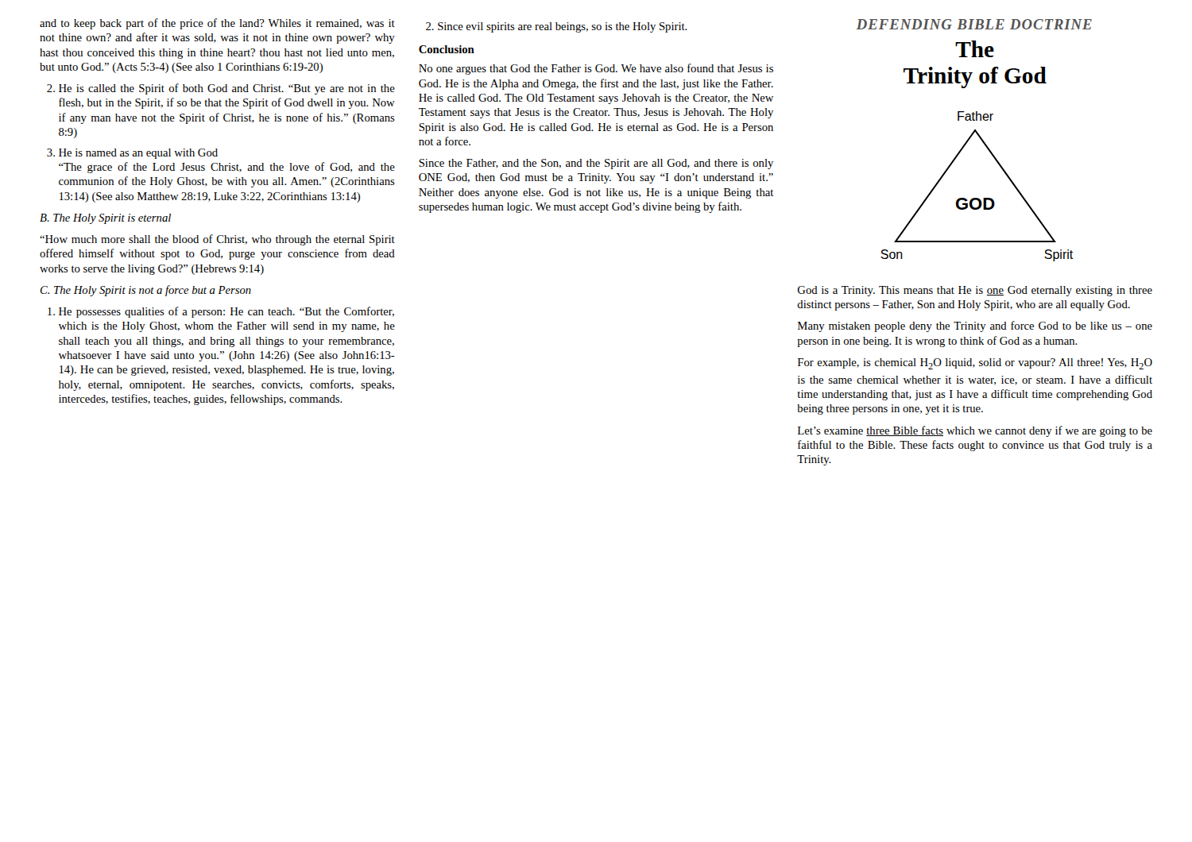and to keep back part of the price of the land? Whiles it remained, was it not thine own? and after it was sold, was it not in thine own power? why hast thou conceived this thing in thine heart? thou hast not lied unto men, but unto God.” (Acts 5:3-4) (See also 1 Corinthians 6:19-20)
He is called the Spirit of both God and Christ. “But ye are not in the flesh, but in the Spirit, if so be that the Spirit of God dwell in you. Now if any man have not the Spirit of Christ, he is none of his.” (Romans 8:9)
He is named as an equal with God
“The grace of the Lord Jesus Christ, and the love of God, and the communion of the Holy Ghost, be with you all. Amen.” (2Corinthians 13:14) (See also Matthew 28:19, Luke 3:22, 2Corinthians 13:14)
B. The Holy Spirit is eternal
“How much more shall the blood of Christ, who through the eternal Spirit offered himself without spot to God, purge your conscience from dead works to serve the living God?” (Hebrews 9:14)
C. The Holy Spirit is not a force but a Person
He possesses qualities of a person: He can teach. “But the Comforter, which is the Holy Ghost, whom the Father will send in my name, he shall teach you all things, and bring all things to your remembrance, whatsoever I have said unto you.” (John 14:26) (See also John16:13-14). He can be grieved, resisted, vexed, blasphemed. He is true, loving, holy, eternal, omnipotent. He searches, convicts, comforts, speaks, intercedes, testifies, teaches, guides, fellowships, commands.
Since evil spirits are real beings, so is the Holy Spirit.
Conclusion
No one argues that God the Father is God. We have also found that Jesus is God. He is the Alpha and Omega, the first and the last, just like the Father. He is called God. The Old Testament says Jehovah is the Creator, the New Testament says that Jesus is the Creator. Thus, Jesus is Jehovah. The Holy Spirit is also God. He is called God. He is eternal as God. He is a Person not a force.
Since the Father, and the Son, and the Spirit are all God, and there is only ONE God, then God must be a Trinity. You say “I don’t understand it.” Neither does anyone else. God is not like us, He is a unique Being that supersedes human logic. We must accept God’s divine being by faith.
DEFENDING BIBLE DOCTRINE
The
Trinity of God
Father GOD Son Spirit
God is a Trinity. This means that He is one God eternally existing in three distinct persons – Father, Son and Holy Spirit, who are all equally God.
Many mistaken people deny the Trinity and force God to be like us – one person in one being. It is wrong to think of God as a human.
For example, is chemical H2O liquid, solid or vapour? All three! Yes, H2O is the same chemical whether it is water, ice, or steam. I have a difficult time understanding that, just as I have a difficult time comprehending God being three persons in one, yet it is true.
Let’s examine three Bible facts which we cannot deny if we are going to be faithful to the Bible. These facts ought to convince us that God truly is a Trinity.